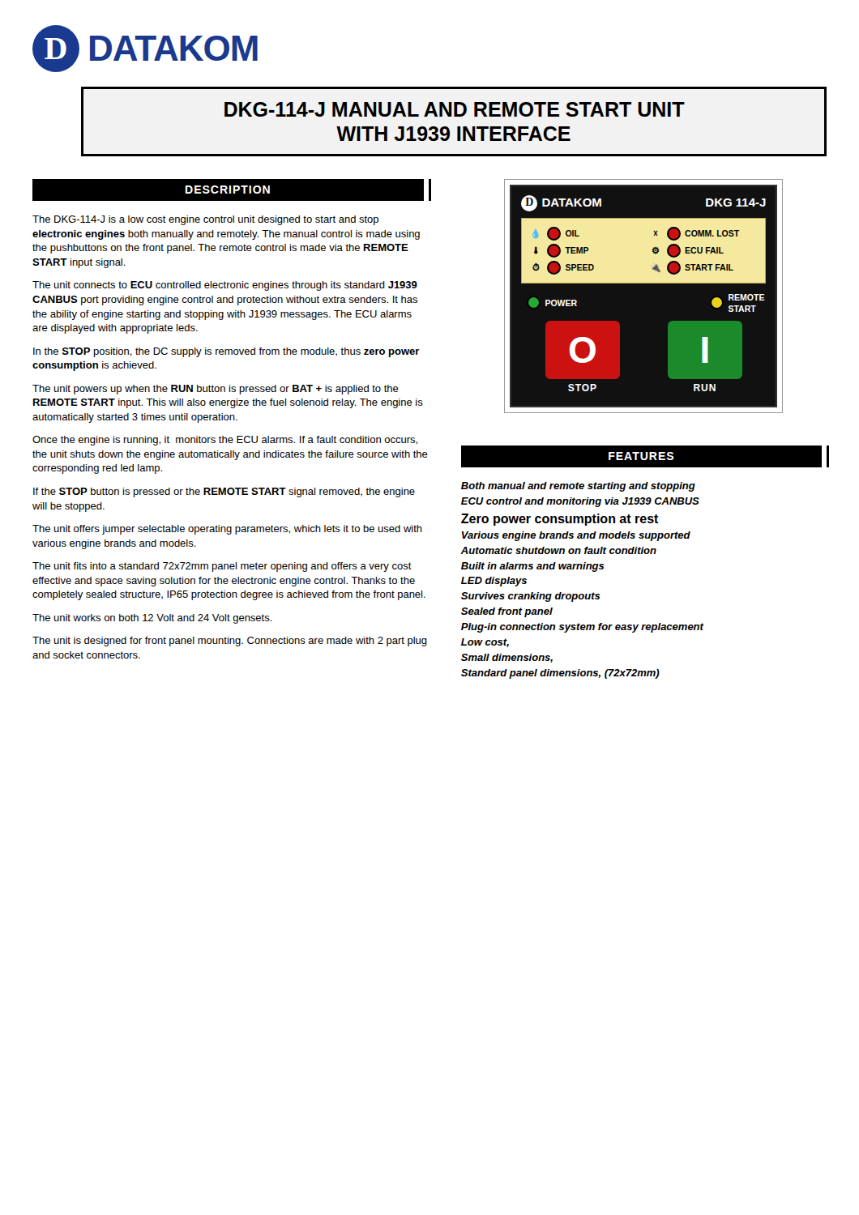D
DATAKOM
DKG-114-J MANUAL AND REMOTE START UNIT
WITH J1939 INTERFACE
DESCRIPTION
The DKG-114-J is a low cost engine control unit designed to start and stop electronic engines both manually and remotely. The manual control is made using the pushbuttons on the front panel. The remote control is made via the REMOTE START input signal.
The unit connects to ECU controlled electronic engines through its standard J1939 CANBUS port providing engine control and protection without extra senders. It has the ability of engine starting and stopping with J1939 messages. The ECU alarms are displayed with appropriate leds.
In the STOP position, the DC supply is removed from the module, thus zero power consumption is achieved.
The unit powers up when the RUN button is pressed or BAT + is applied to the REMOTE START input. This will also energize the fuel solenoid relay. The engine is automatically started 3 times until operation.
Once the engine is running, it monitors the ECU alarms. If a fault condition occurs, the unit shuts down the engine automatically and indicates the failure source with the corresponding red led lamp.
If the STOP button is pressed or the REMOTE START signal removed, the engine will be stopped.
The unit offers jumper selectable operating parameters, which lets it to be used with various engine brands and models.
The unit fits into a standard 72x72mm panel meter opening and offers a very cost effective and space saving solution for the electronic engine control. Thanks to the completely sealed structure, IP65 protection degree is achieved from the front panel.
The unit works on both 12 Volt and 24 Volt gensets.
The unit is designed for front panel mounting. Connections are made with 2 part plug and socket connectors.
DDATAKOM
DKG 114-J
💧 OIL
☓ COMM. LOST
🌡 TEMP
⚙ ECU FAIL
⏱ SPEED
🔌 START FAIL
POWER
REMOTE
START
O
STOP
I
RUN
FEATURES
Both manual and remote starting and stopping ECU control and monitoring via J1939 CANBUS Zero power consumption at rest Various engine brands and models supported Automatic shutdown on fault condition Built in alarms and warnings LED displays Survives cranking dropouts Sealed front panel Plug-in connection system for easy replacement Low cost, Small dimensions, Standard panel dimensions, (72x72mm)